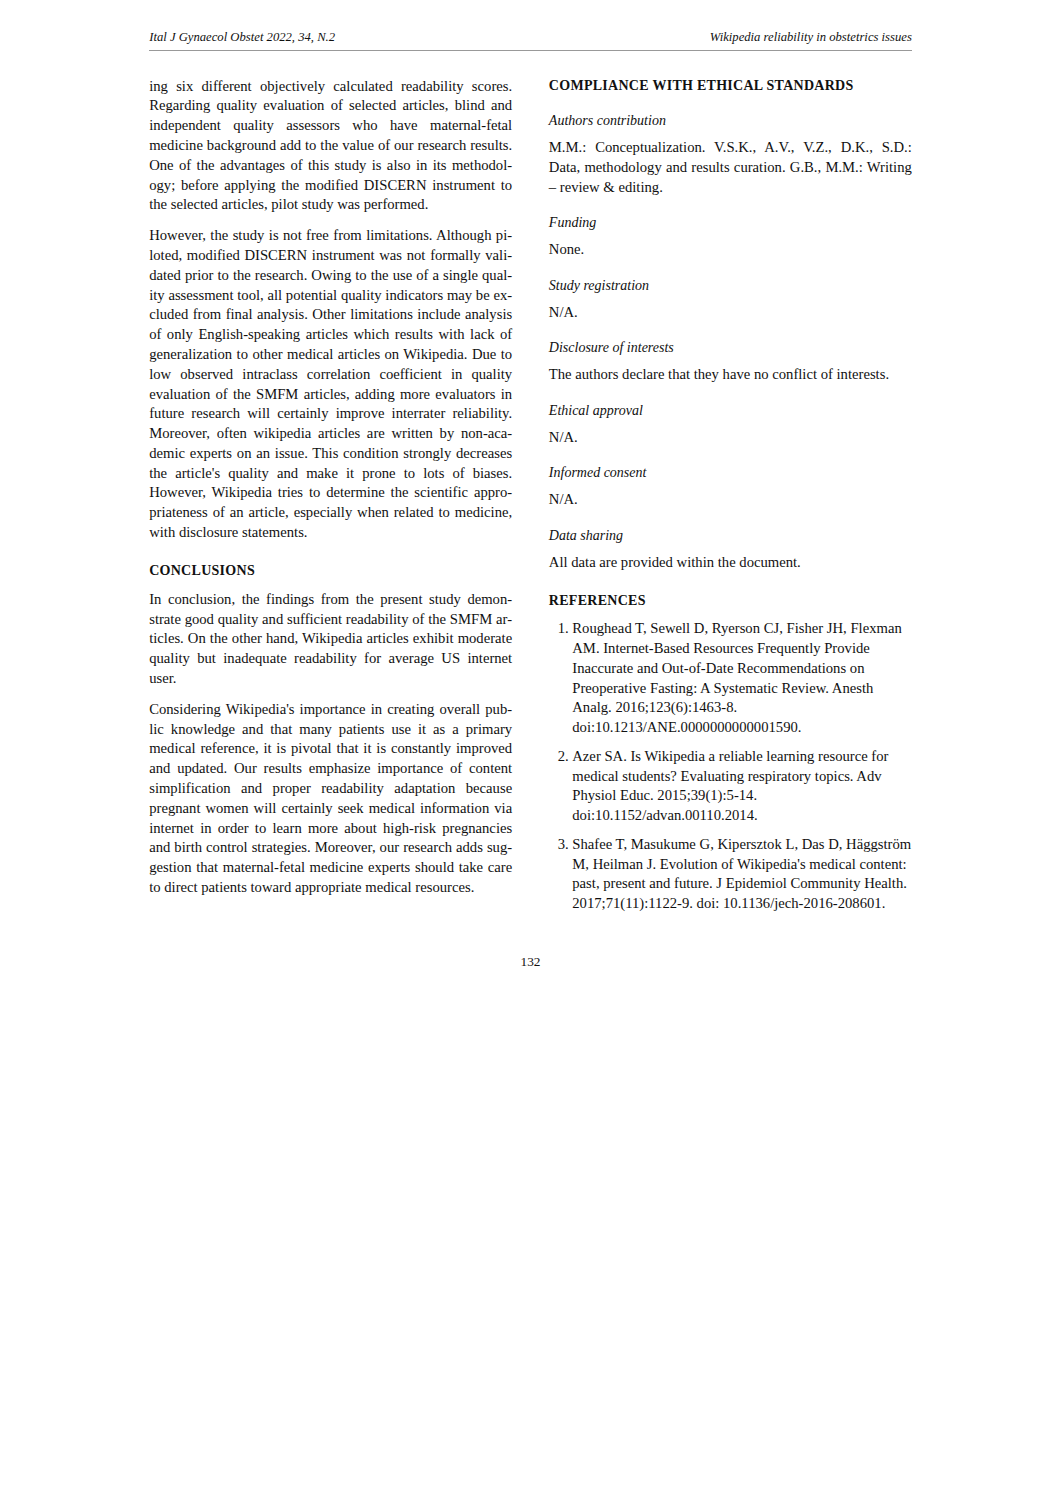Ital J Gynaecol Obstet 2022, 34, N.2 Wikipedia reliability in obstetrics issues
ing six different objectively calculated readability scores. Regarding quality evaluation of selected articles, blind and independent quality assessors who have maternal-fetal medicine background add to the value of our research results. One of the advantages of this study is also in its methodology; before applying the modified DISCERN instrument to the selected articles, pilot study was performed.
However, the study is not free from limitations. Although piloted, modified DISCERN instrument was not formally validated prior to the research. Owing to the use of a single quality assessment tool, all potential quality indicators may be excluded from final analysis. Other limitations include analysis of only English-speaking articles which results with lack of generalization to other medical articles on Wikipedia. Due to low observed intraclass correlation coefficient in quality evaluation of the SMFM articles, adding more evaluators in future research will certainly improve interrater reliability. Moreover, often wikipedia articles are written by non-academic experts on an issue. This condition strongly decreases the article's quality and make it prone to lots of biases. However, Wikipedia tries to determine the scientific appropriateness of an article, especially when related to medicine, with disclosure statements.
Conclusions
In conclusion, the findings from the present study demonstrate good quality and sufficient readability of the SMFM articles. On the other hand, Wikipedia articles exhibit moderate quality but inadequate readability for average US internet user.
Considering Wikipedia's importance in creating overall public knowledge and that many patients use it as a primary medical reference, it is pivotal that it is constantly improved and updated. Our results emphasize importance of content simplification and proper readability adaptation because pregnant women will certainly seek medical information via internet in order to learn more about high-risk pregnancies and birth control strategies. Moreover, our research adds suggestion that maternal-fetal medicine experts should take care to direct patients toward appropriate medical resources.
Compliance with ethical standards
Authors contribution
M.M.: Conceptualization. V.S.K., A.V., V.Z., D.K., S.D.: Data, methodology and results curation. G.B., M.M.: Writing – review & editing.
Funding
None.
Study registration
N/A.
Disclosure of interests
The authors declare that they have no conflict of interests.
Ethical approval
N/A.
Informed consent
N/A.
Data sharing
All data are provided within the document.
References
Roughead T, Sewell D, Ryerson CJ, Fisher JH, Flexman AM. Internet-Based Resources Frequently Provide Inaccurate and Out-of-Date Recommendations on Preoperative Fasting: A Systematic Review. Anesth Analg. 2016;123(6):1463-8. doi:10.1213/ANE.0000000000001590.
Azer SA. Is Wikipedia a reliable learning resource for medical students? Evaluating respiratory topics. Adv Physiol Educ. 2015;39(1):5-14. doi:10.1152/advan.00110.2014.
Shafee T, Masukume G, Kipersztok L, Das D, Häggström M, Heilman J. Evolution of Wikipedia's medical content: past, present and future. J Epidemiol Community Health. 2017;71(11):1122-9. doi: 10.1136/jech-2016-208601.
132